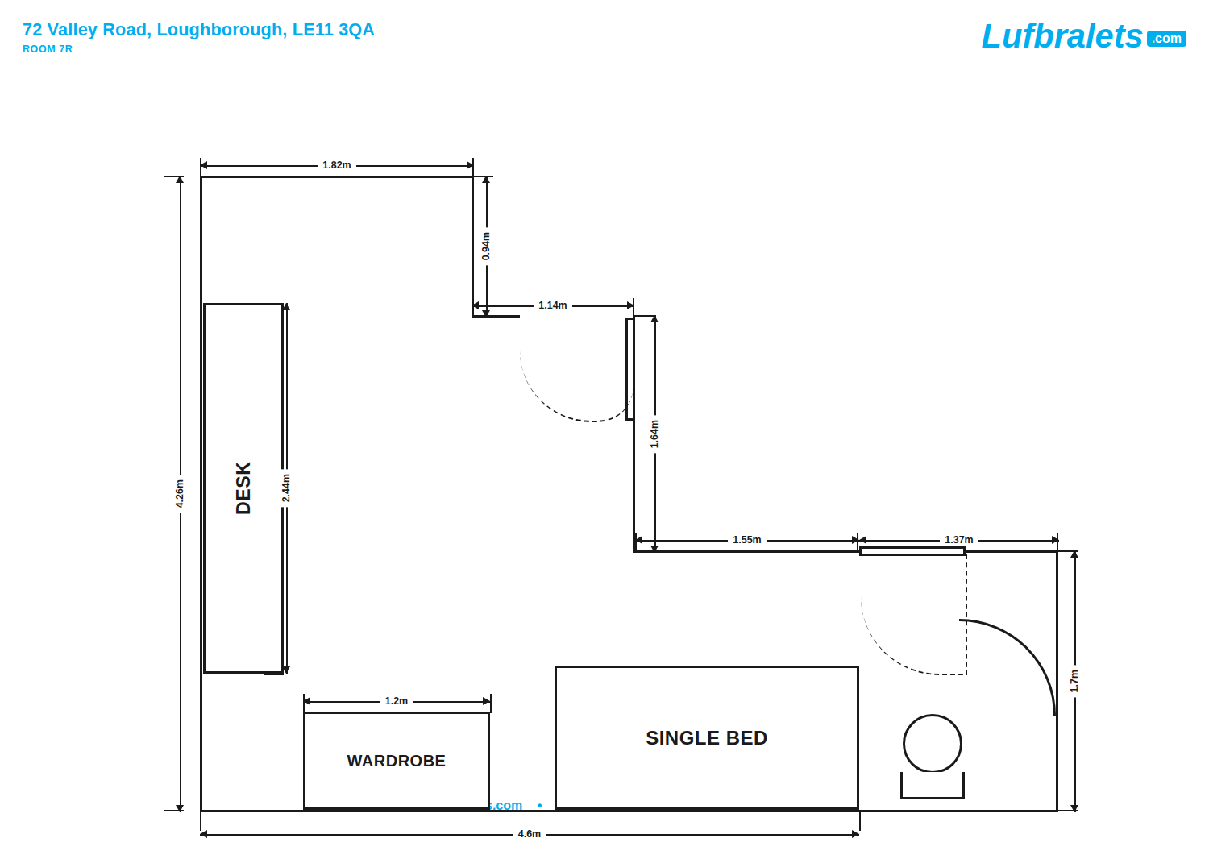72 Valley Road, Loughborough, LE11 3QA
ROOM 7R
Lufbralets. com
Desk
Wardrobe
Single Bed
1.82m
0.94m
1.14m
1.64m
2.44m
4.26m
1.55m
1.37m
1.7m
1.2m
4.6m
www.lufbralets.com • 07977 585 771 • hello@lufbralets.com